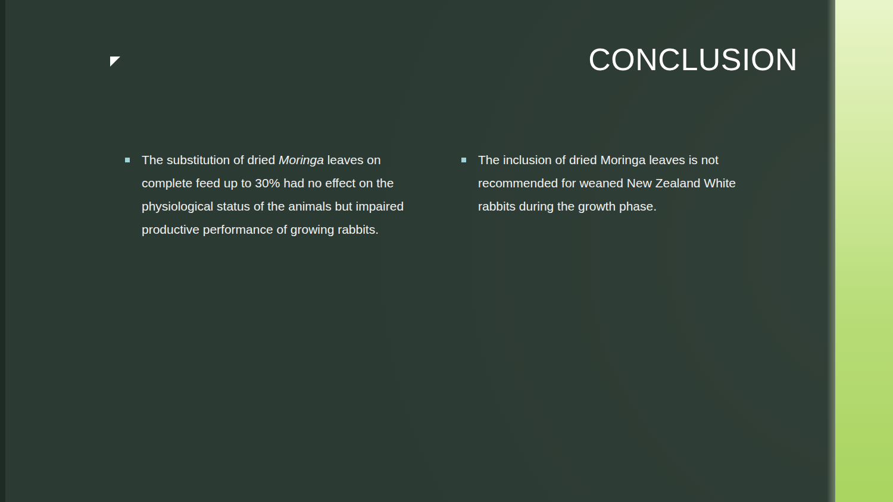CONCLUSION
The substitution of dried Moringa leaves on complete feed up to 30% had no effect on the physiological status of the animals but impaired productive performance of growing rabbits.
The inclusion of dried Moringa leaves is not recommended for weaned New Zealand White rabbits during the growth phase.